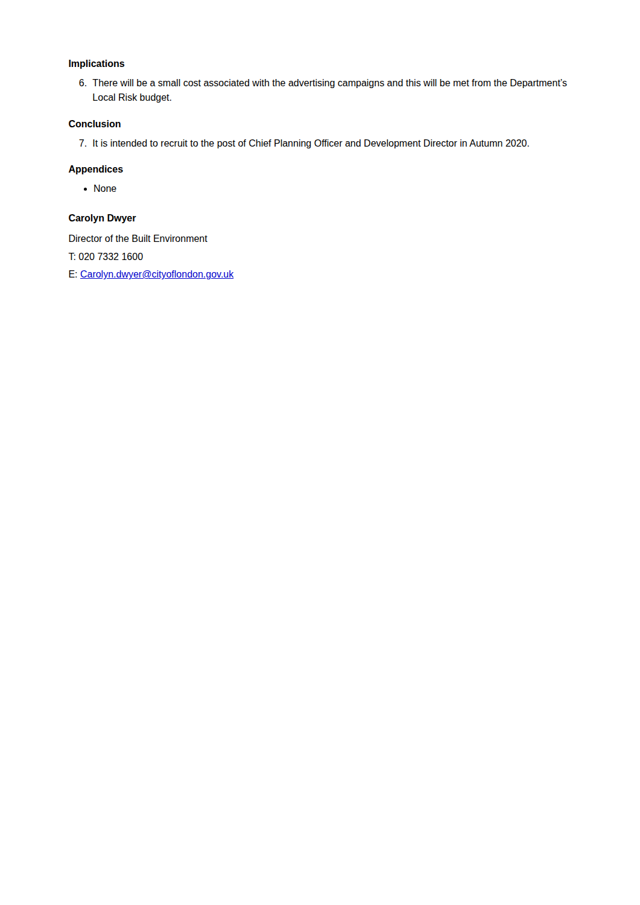Implications
There will be a small cost associated with the advertising campaigns and this will be met from the Department’s Local Risk budget.
Conclusion
It is intended to recruit to the post of Chief Planning Officer and Development Director in Autumn 2020.
Appendices
None
Carolyn Dwyer
Director of the Built Environment
T: 020 7332 1600
E: Carolyn.dwyer@cityoflondon.gov.uk